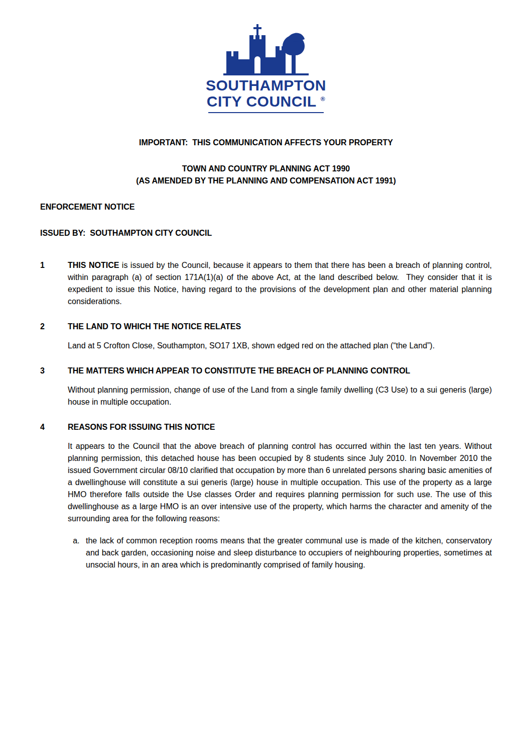SOUTHAMPTON
CITY COUNCIL ®
Important: This communication affects your property
Town and Country Planning Act 1990 (as amended by the Planning and Compensation Act 1991)
Enforcement Notice
Issued by: Southampton City Council
1
THIS NOTICE is issued by the Council, because it appears to them that there has been a breach of planning control, within paragraph (a) of section 171A(1)(a) of the above Act, at the land described below. They consider that it is expedient to issue this Notice, having regard to the provisions of the development plan and other material planning considerations.
2
The land to which the notice relates
Land at 5 Crofton Close, Southampton, SO17 1XB, shown edged red on the attached plan (“the Land”).
3
The matters which appear to constitute the breach of planning control
Without planning permission, change of use of the Land from a single family dwelling (C3 Use) to a sui generis (large) house in multiple occupation.
4
Reasons for issuing this notice
It appears to the Council that the above breach of planning control has occurred within the last ten years. Without planning permission, this detached house has been occupied by 8 students since July 2010. In November 2010 the issued Government circular 08/10 clarified that occupation by more than 6 unrelated persons sharing basic amenities of a dwellinghouse will constitute a sui generis (large) house in multiple occupation. This use of the property as a large HMO therefore falls outside the Use classes Order and requires planning permission for such use. The use of this dwellinghouse as a large HMO is an over intensive use of the property, which harms the character and amenity of the surrounding area for the following reasons:
the lack of common reception rooms means that the greater communal use is made of the kitchen, conservatory and back garden, occasioning noise and sleep disturbance to occupiers of neighbouring properties, sometimes at unsocial hours, in an area which is predominantly comprised of family housing.